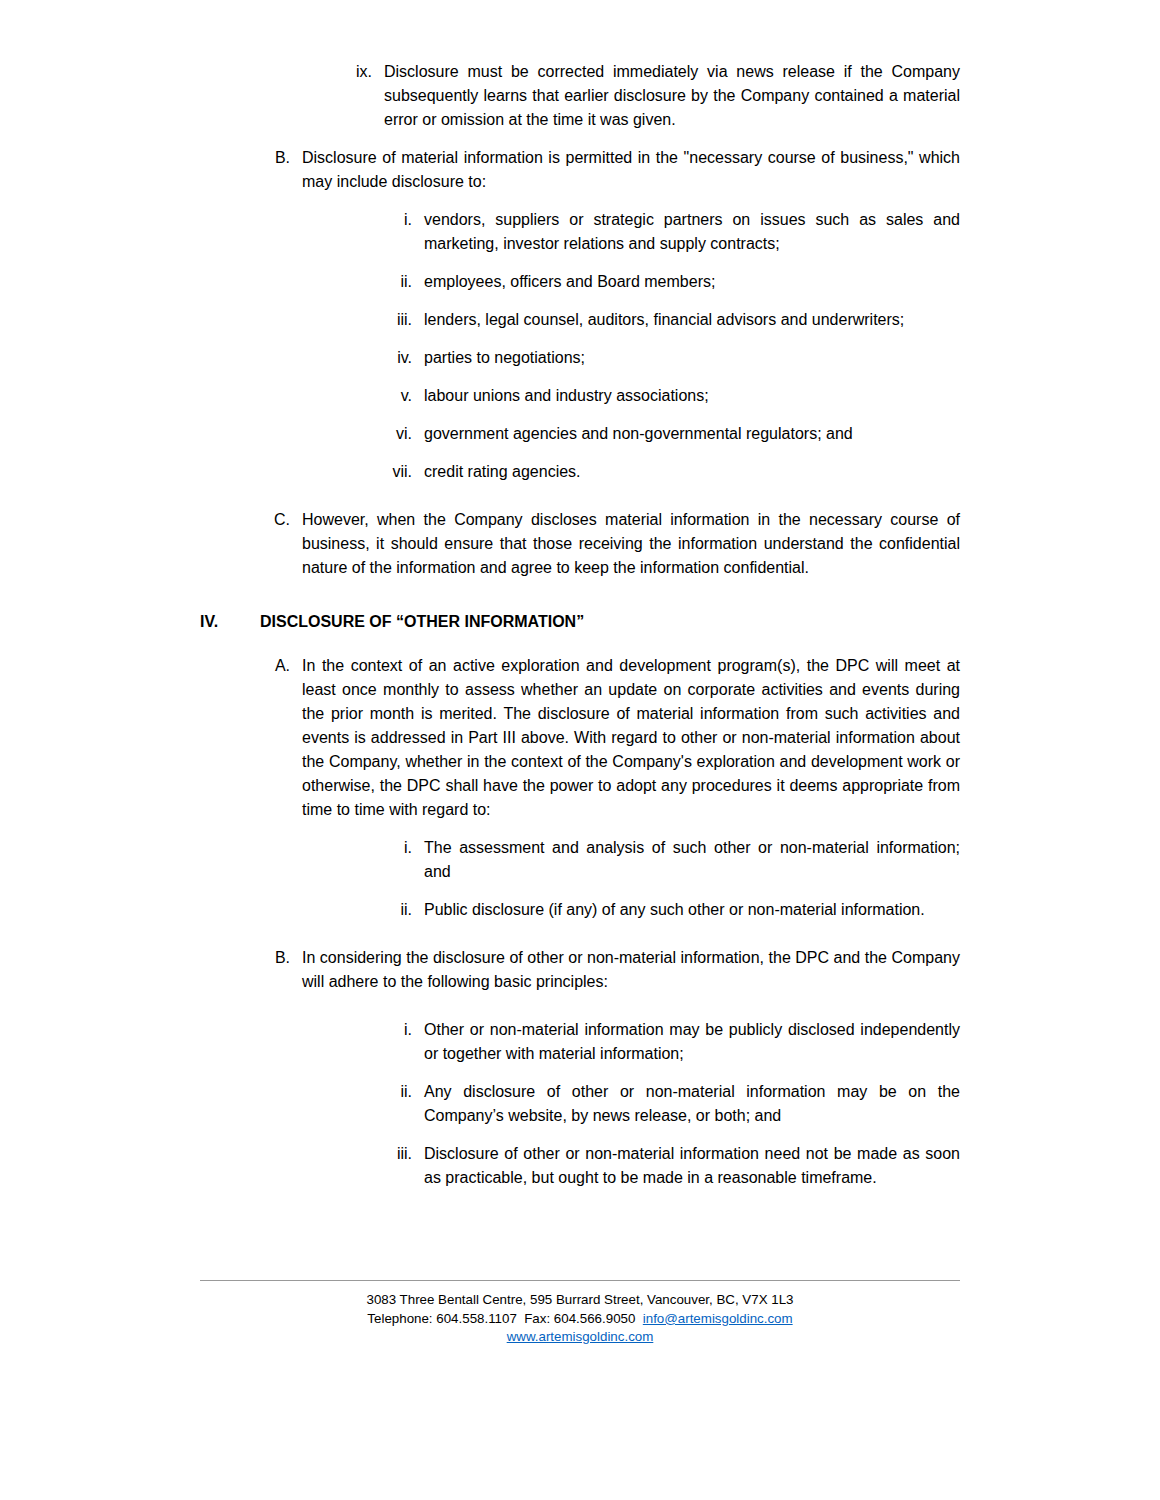ix. Disclosure must be corrected immediately via news release if the Company subsequently learns that earlier disclosure by the Company contained a material error or omission at the time it was given.
B. Disclosure of material information is permitted in the "necessary course of business," which may include disclosure to:
i. vendors, suppliers or strategic partners on issues such as sales and marketing, investor relations and supply contracts;
ii. employees, officers and Board members;
iii. lenders, legal counsel, auditors, financial advisors and underwriters;
iv. parties to negotiations;
v. labour unions and industry associations;
vi. government agencies and non-governmental regulators; and
vii. credit rating agencies.
C. However, when the Company discloses material information in the necessary course of business, it should ensure that those receiving the information understand the confidential nature of the information and agree to keep the information confidential.
IV. DISCLOSURE OF “OTHER INFORMATION”
A. In the context of an active exploration and development program(s), the DPC will meet at least once monthly to assess whether an update on corporate activities and events during the prior month is merited. The disclosure of material information from such activities and events is addressed in Part III above. With regard to other or non-material information about the Company, whether in the context of the Company's exploration and development work or otherwise, the DPC shall have the power to adopt any procedures it deems appropriate from time to time with regard to:
i. The assessment and analysis of such other or non-material information; and
ii. Public disclosure (if any) of any such other or non-material information.
B. In considering the disclosure of other or non-material information, the DPC and the Company will adhere to the following basic principles:
i. Other or non-material information may be publicly disclosed independently or together with material information;
ii. Any disclosure of other or non-material information may be on the Company’s website, by news release, or both; and
iii. Disclosure of other or non-material information need not be made as soon as practicable, but ought to be made in a reasonable timeframe.
3083 Three Bentall Centre, 595 Burrard Street, Vancouver, BC, V7X 1L3
Telephone: 604.558.1107 Fax: 604.566.9050 info@artemisgoldinc.com
www.artemisgoldinc.com